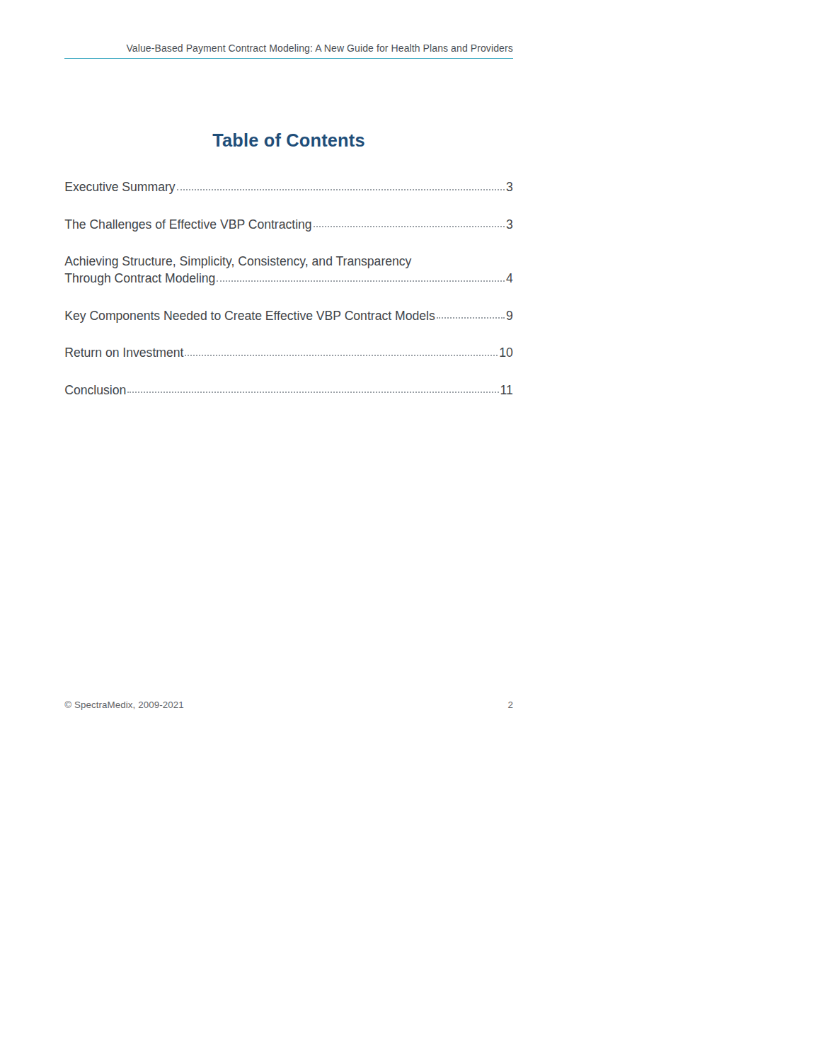Value-Based Payment Contract Modeling: A New Guide for Health Plans and Providers
Table of Contents
Executive Summary 3
The Challenges of Effective VBP Contracting 3
Achieving Structure, Simplicity, Consistency, and Transparency Through Contract Modeling 4
Key Components Needed to Create Effective VBP Contract Models 9
Return on Investment 10
Conclusion 11
© SpectraMedix, 2009-2021 2